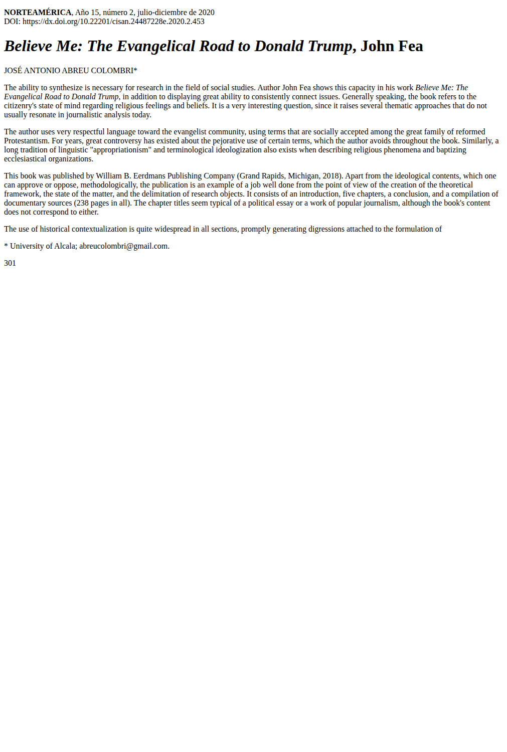NORTEAMÉRICA, Año 15, número 2, julio-diciembre de 2020
DOI: https://dx.doi.org/10.22201/cisan.24487228e.2020.2.453
Believe Me: The Evangelical Road to Donald Trump, John Fea
JOSÉ ANTONIO ABREU COLOMBRI*
The ability to synthesize is necessary for research in the field of social studies. Author John Fea shows this capacity in his work Believe Me: The Evangelical Road to Donald Trump, in addition to displaying great ability to consistently connect issues. Generally speaking, the book refers to the citizenry's state of mind regarding religious feelings and beliefs. It is a very interesting question, since it raises several thematic approaches that do not usually resonate in journalistic analysis today.
The author uses very respectful language toward the evangelist community, using terms that are socially accepted among the great family of reformed Protestantism. For years, great controversy has existed about the pejorative use of certain terms, which the author avoids throughout the book. Similarly, a long tradition of linguistic "appropriationism" and terminological ideologization also exists when describing religious phenomena and baptizing ecclesiastical organizations.
This book was published by William B. Eerdmans Publishing Company (Grand Rapids, Michigan, 2018). Apart from the ideological contents, which one can approve or oppose, methodologically, the publication is an example of a job well done from the point of view of the creation of the theoretical framework, the state of the matter, and the delimitation of research objects. It consists of an introduction, five chapters, a conclusion, and a compilation of documentary sources (238 pages in all). The chapter titles seem typical of a political essay or a work of popular journalism, although the book's content does not correspond to either.
The use of historical contextualization is quite widespread in all sections, promptly generating digressions attached to the formulation of
* University of Alcala; abreucolombri@gmail.com.
301